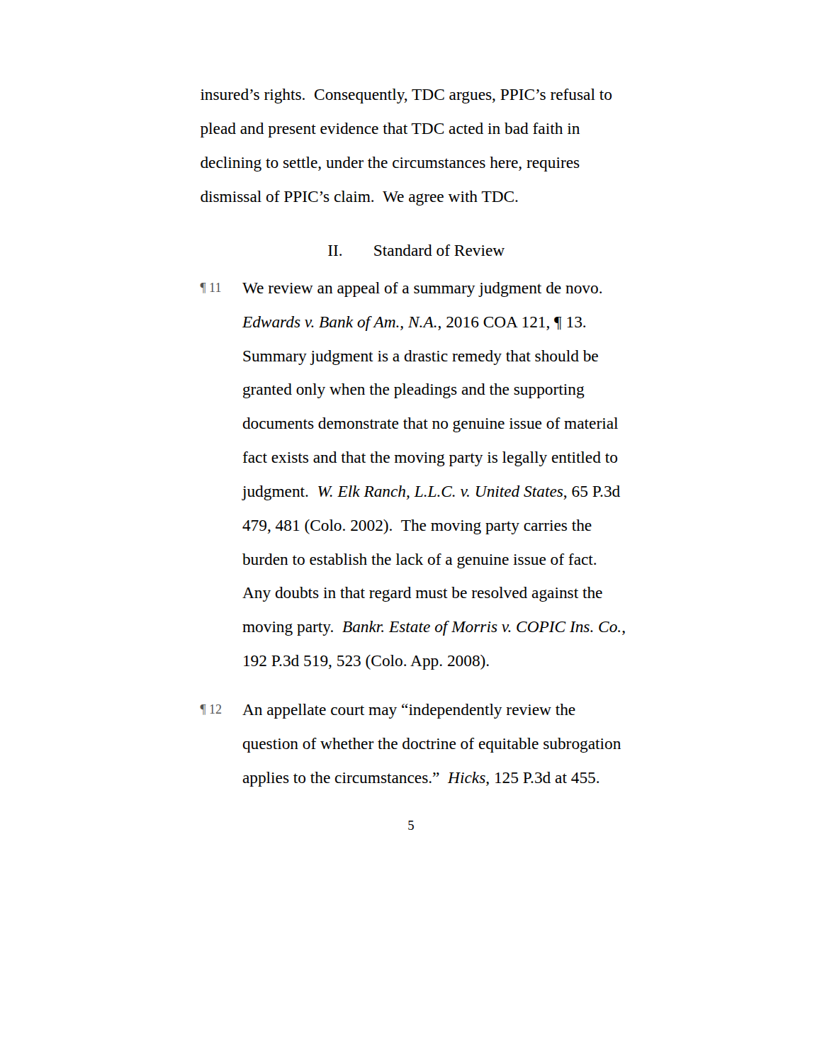insured’s rights. Consequently, TDC argues, PPIC’s refusal to plead and present evidence that TDC acted in bad faith in declining to settle, under the circumstances here, requires dismissal of PPIC’s claim. We agree with TDC.
II. Standard of Review
¶ 11
We review an appeal of a summary judgment de novo. Edwards v. Bank of Am., N.A., 2016 COA 121, ¶ 13. Summary judgment is a drastic remedy that should be granted only when the pleadings and the supporting documents demonstrate that no genuine issue of material fact exists and that the moving party is legally entitled to judgment. W. Elk Ranch, L.L.C. v. United States, 65 P.3d 479, 481 (Colo. 2002). The moving party carries the burden to establish the lack of a genuine issue of fact. Any doubts in that regard must be resolved against the moving party. Bankr. Estate of Morris v. COPIC Ins. Co., 192 P.3d 519, 523 (Colo. App. 2008).
¶ 12
An appellate court may “independently review the question of whether the doctrine of equitable subrogation applies to the circumstances.” Hicks, 125 P.3d at 455.
5